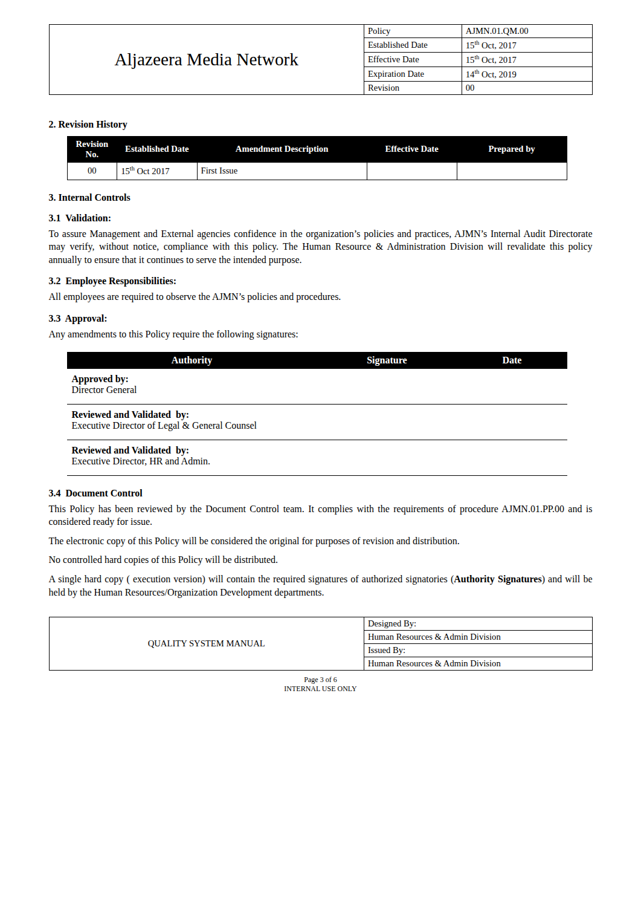| Aljazeera Media Network | Policy | AJMN.01.QM.00 |
| Established Date | 15 th Oct, 2017 |
| Effective Date | 15 th Oct, 2017 |
| Expiration Date | 14 th Oct, 2019 |
| Revision | 00 |
2. Revision History
| Revision No. | Established Date | Amendment Description | Effective Date | Prepared by |
| --- | --- | --- | --- | --- |
| 00 | 15 th Oct 2017 | First Issue | | |
3. Internal Controls
3.1 Validation:
To assure Management and External agencies confidence in the organization’s policies and practices, AJMN’s Internal Audit Directorate may verify, without notice, compliance with this policy. The Human Resource & Administration Division will revalidate this policy annually to ensure that it continues to serve the intended purpose.
3.2 Employee Responsibilities:
All employees are required to observe the AJMN’s policies and procedures.
3.3 Approval:
Any amendments to this Policy require the following signatures:
| Authority | Signature | Date |
| --- | --- | --- |
| Approved by: Director General | | |
| Reviewed and Validated by: Executive Director of Legal & General Counsel | | |
| Reviewed and Validated by: Executive Director, HR and Admin. | | |
3.4 Document Control
This Policy has been reviewed by the Document Control team. It complies with the requirements of procedure AJMN.01.PP.00 and is considered ready for issue.
The electronic copy of this Policy will be considered the original for purposes of revision and distribution.
No controlled hard copies of this Policy will be distributed.
A single hard copy ( execution version) will contain the required signatures of authorized signatories (Authority Signatures) and will be held by the Human Resources/Organization Development departments.
| QUALITY SYSTEM MANUAL | Designed By: |
| Human Resources & Admin Division |
| Issued By: |
| Human Resources & Admin Division |
Page 3 of 6
INTERNAL USE ONLY